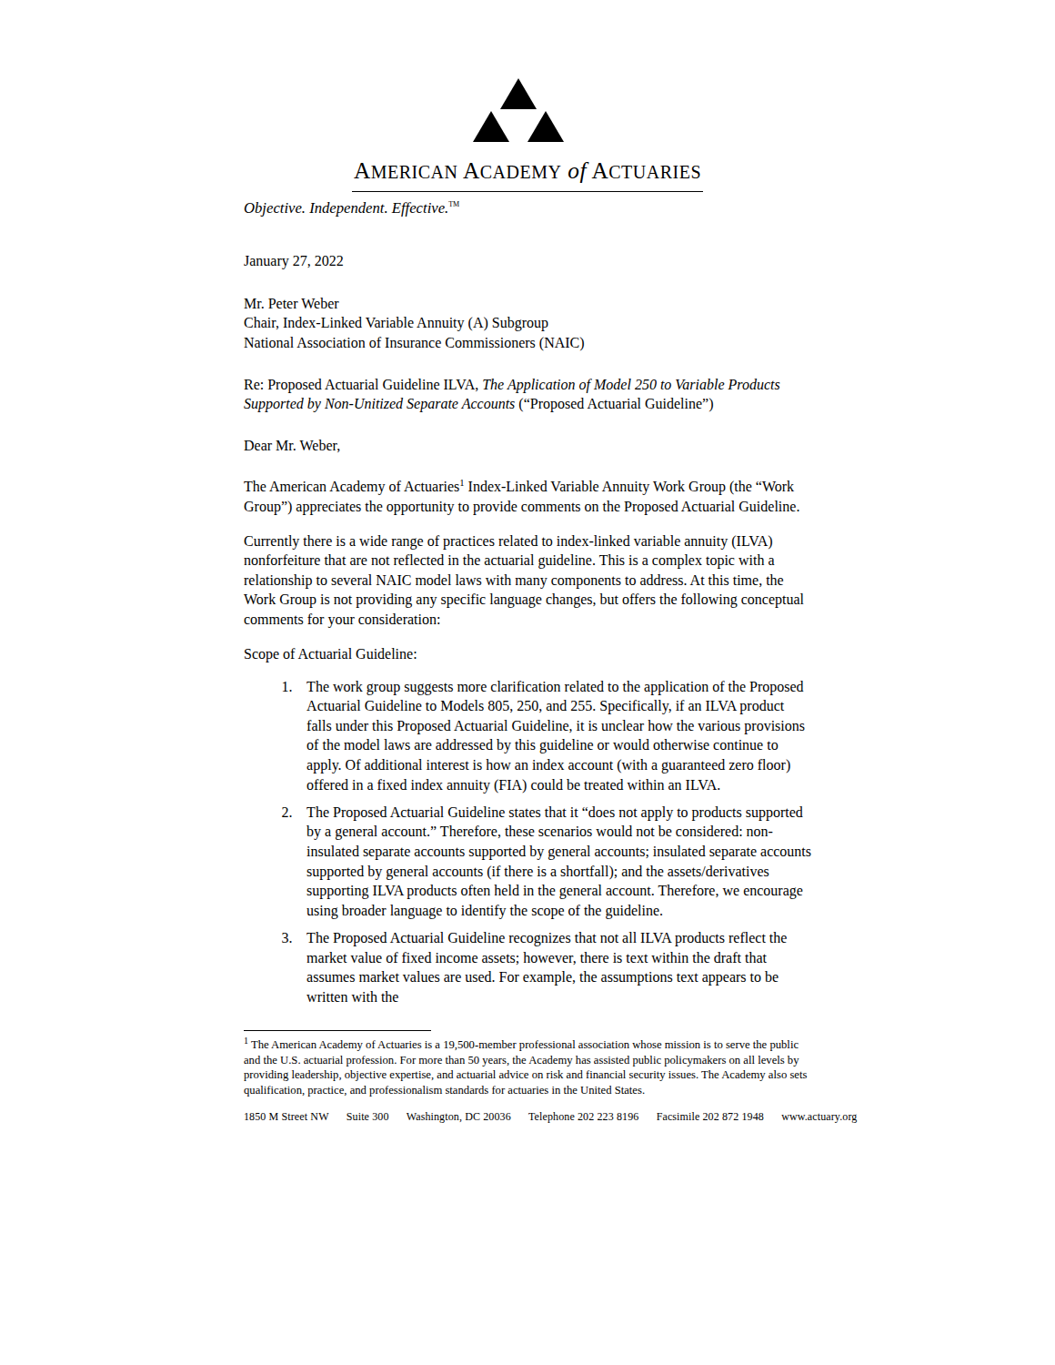AMERICAN ACADEMY of ACTUARIES
Objective. Independent. Effective.TM
January 27, 2022
Mr. Peter Weber
Chair, Index-Linked Variable Annuity (A) Subgroup
National Association of Insurance Commissioners (NAIC)
Re: Proposed Actuarial Guideline ILVA, The Application of Model 250 to Variable Products Supported by Non-Unitized Separate Accounts (“Proposed Actuarial Guideline”)
Dear Mr. Weber,
The American Academy of Actuaries1 Index-Linked Variable Annuity Work Group (the “Work Group”) appreciates the opportunity to provide comments on the Proposed Actuarial Guideline.
Currently there is a wide range of practices related to index-linked variable annuity (ILVA) nonforfeiture that are not reflected in the actuarial guideline. This is a complex topic with a relationship to several NAIC model laws with many components to address. At this time, the Work Group is not providing any specific language changes, but offers the following conceptual comments for your consideration:
Scope of Actuarial Guideline:
The work group suggests more clarification related to the application of the Proposed Actuarial Guideline to Models 805, 250, and 255. Specifically, if an ILVA product falls under this Proposed Actuarial Guideline, it is unclear how the various provisions of the model laws are addressed by this guideline or would otherwise continue to apply. Of additional interest is how an index account (with a guaranteed zero floor) offered in a fixed index annuity (FIA) could be treated within an ILVA.
The Proposed Actuarial Guideline states that it “does not apply to products supported by a general account.” Therefore, these scenarios would not be considered: non-insulated separate accounts supported by general accounts; insulated separate accounts supported by general accounts (if there is a shortfall); and the assets/derivatives supporting ILVA products often held in the general account. Therefore, we encourage using broader language to identify the scope of the guideline.
The Proposed Actuarial Guideline recognizes that not all ILVA products reflect the market value of fixed income assets; however, there is text within the draft that assumes market values are used. For example, the assumptions text appears to be written with the
1 The American Academy of Actuaries is a 19,500-member professional association whose mission is to serve the public and the U.S. actuarial profession. For more than 50 years, the Academy has assisted public policymakers on all levels by providing leadership, objective expertise, and actuarial advice on risk and financial security issues. The Academy also sets qualification, practice, and professionalism standards for actuaries in the United States.
1850 M Street NW Suite 300 Washington, DC 20036 Telephone 202 223 8196 Facsimile 202 872 1948 www.actuary.org